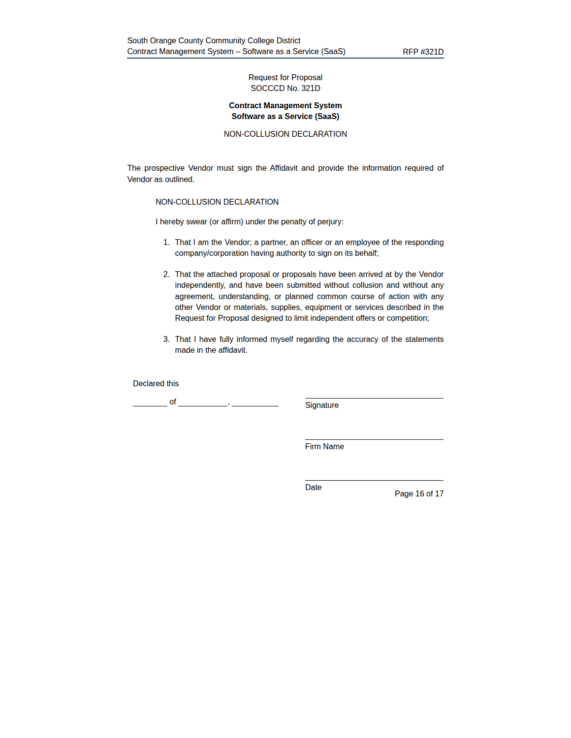South Orange County Community College District
Contract Management System – Software as a Service (SaaS)
RFP #321D
Request for Proposal
SOCCCD No. 321D
Contract Management System
Software as a Service (SaaS)
NON-COLLUSION DECLARATION
The prospective Vendor must sign the Affidavit and provide the information required of Vendor as outlined.
NON-COLLUSION DECLARATION
I hereby swear (or affirm) under the penalty of perjury:
That I am the Vendor; a partner, an officer or an employee of the responding company/corporation having authority to sign on its behalf;
That the attached proposal or proposals have been arrived at by the Vendor independently, and have been submitted without collusion and without any agreement, understanding, or planned common course of action with any other Vendor or materials, supplies, equipment or services described in the Request for Proposal designed to limit independent offers or competition;
That I have fully informed myself regarding the accuracy of the statements made in the affidavit.
Declared this
| of , | Signature Firm Name Date |
Page 16 of 17